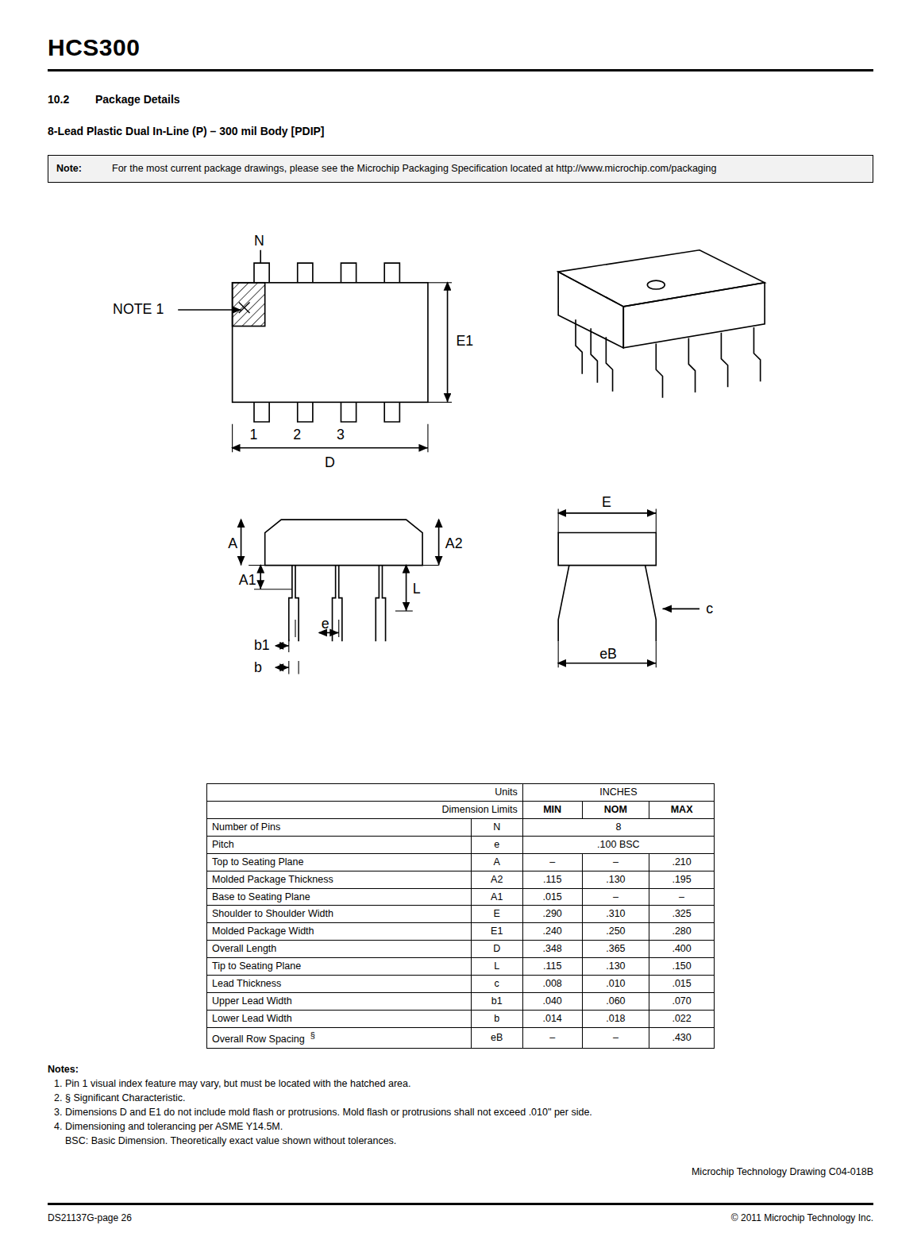HCS300
10.2 Package Details
8-Lead Plastic Dual In-Line (P) – 300 mil Body [PDIP]
| Note: | For the most current package drawings, please see the Microchip Packaging Specification located at http://www.microchip.com/packaging |
N NOTE 1 E1 D 1 2 3 A A1 A2 L e b1 b E eB c
| Units | INCHES |
| --- | --- |
| Dimension Limits | MIN | NOM | MAX |
| Number of Pins | N | 8 |
| Pitch | e | .100 BSC |
| Top to Seating Plane | A | – | – | .210 |
| Molded Package Thickness | A2 | .115 | .130 | .195 |
| Base to Seating Plane | A1 | .015 | – | – |
| Shoulder to Shoulder Width | E | .290 | .310 | .325 |
| Molded Package Width | E1 | .240 | .250 | .280 |
| Overall Length | D | .348 | .365 | .400 |
| Tip to Seating Plane | L | .115 | .130 | .150 |
| Lead Thickness | c | .008 | .010 | .015 |
| Upper Lead Width | b1 | .040 | .060 | .070 |
| Lower Lead Width | b | .014 | .018 | .022 |
| Overall Row Spacing § | eB | – | – | .430 |
Notes:
Pin 1 visual index feature may vary, but must be located with the hatched area.
§ Significant Characteristic.
Dimensions D and E1 do not include mold flash or protrusions. Mold flash or protrusions shall not exceed .010" per side.
Dimensioning and tolerancing per ASME Y14.5M.
BSC: Basic Dimension. Theoretically exact value shown without tolerances.
Microchip Technology Drawing C04-018B
DS21137G-page 26
© 2011 Microchip Technology Inc.